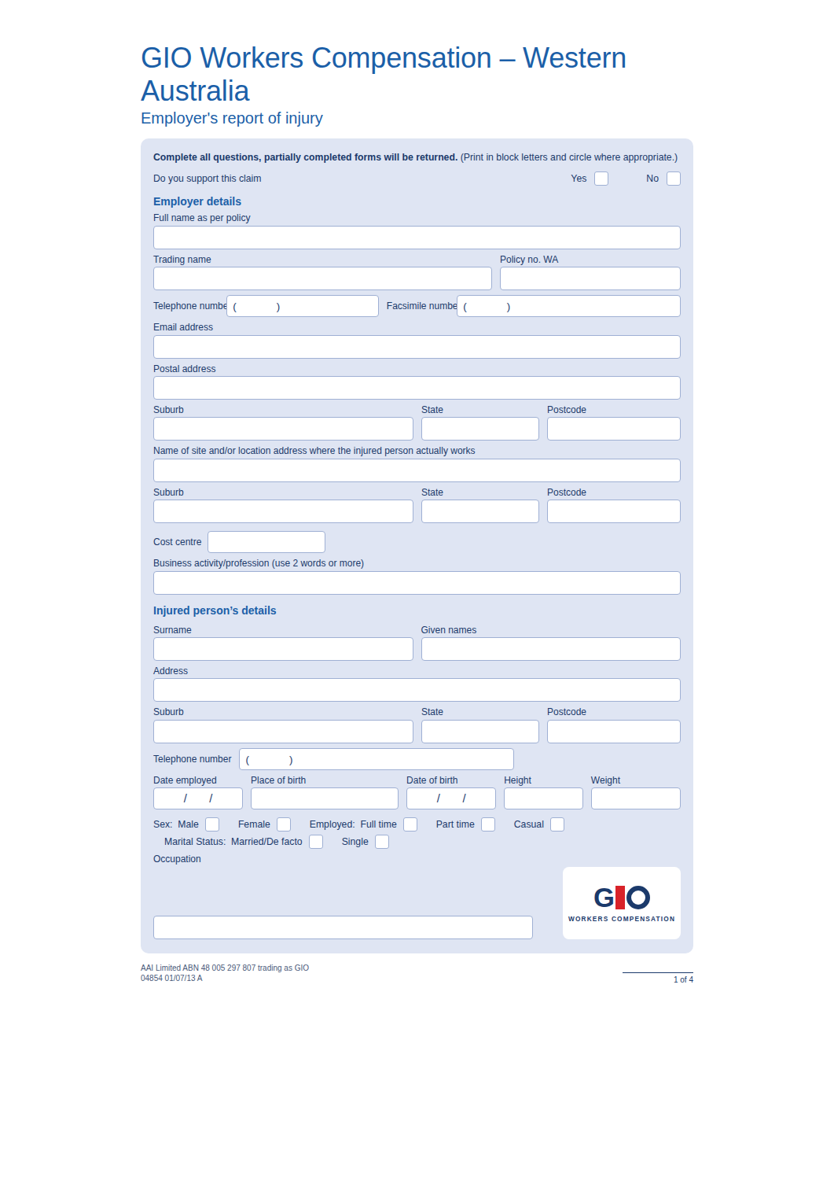GIO Workers Compensation – Western Australia
Employer's report of injury
Complete all questions, partially completed forms will be returned. (Print in block letters and circle where appropriate.)
Do you support this claim
Yes
No
Employer details
Full name as per policy
Trading name
Policy no. WA
Telephone number
( )
Facsimile number
( )
Email address Postal address
Suburb
State
Postcode
Name of site and/or location address where the injured person actually works
Suburb
State
Postcode
Cost centre
Business activity/profession (use 2 words or more)
Injured person’s details
Surname
Given names
Address
Suburb
State
Postcode
Telephone number
( )
Date employed
//
Place of birth
Date of birth
//
Height
Weight
Sex: Male
Female
Employed: Full time
Part time
Casual
Marital Status: Married/De facto
Single
Occupation
G
WORKERS COMPENSATION
AAI Limited ABN 48 005 297 807 trading as GIO
04854 01/07/13 A
1 of 4